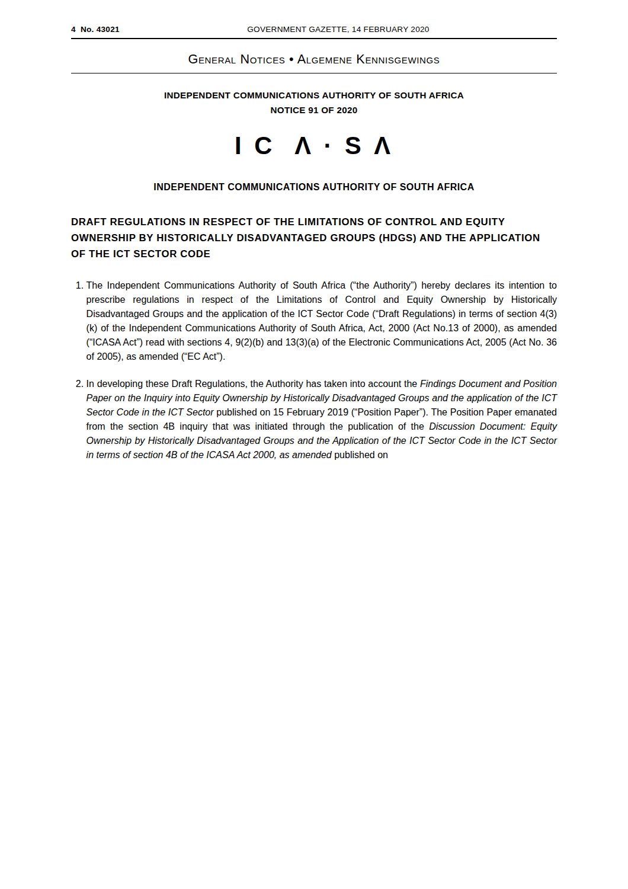4 No. 43021 Government Gazette, 14 February 2020
General Notices • Algemene Kennisgewings
INDEPENDENT COMMUNICATIONS AUTHORITY OF SOUTH AFRICA
NOTICE 91 OF 2020
I C Λ · S Λ
INDEPENDENT COMMUNICATIONS AUTHORITY OF SOUTH AFRICA
DRAFT REGULATIONS IN RESPECT OF THE LIMITATIONS OF CONTROL AND EQUITY OWNERSHIP BY HISTORICALLY DISADVANTAGED GROUPS (HDGS) AND THE APPLICATION OF THE ICT SECTOR CODE
The Independent Communications Authority of South Africa (“the Authority”) hereby declares its intention to prescribe regulations in respect of the Limitations of Control and Equity Ownership by Historically Disadvantaged Groups and the application of the ICT Sector Code (“Draft Regulations) in terms of section 4(3)(k) of the Independent Communications Authority of South Africa, Act, 2000 (Act No.13 of 2000), as amended (“ICASA Act”) read with sections 4, 9(2)(b) and 13(3)(a) of the Electronic Communications Act, 2005 (Act No. 36 of 2005), as amended (“EC Act”).
In developing these Draft Regulations, the Authority has taken into account the Findings Document and Position Paper on the Inquiry into Equity Ownership by Historically Disadvantaged Groups and the application of the ICT Sector Code in the ICT Sector published on 15 February 2019 (“Position Paper”). The Position Paper emanated from the section 4B inquiry that was initiated through the publication of the Discussion Document: Equity Ownership by Historically Disadvantaged Groups and the Application of the ICT Sector Code in the ICT Sector in terms of section 4B of the ICASA Act 2000, as amended published on